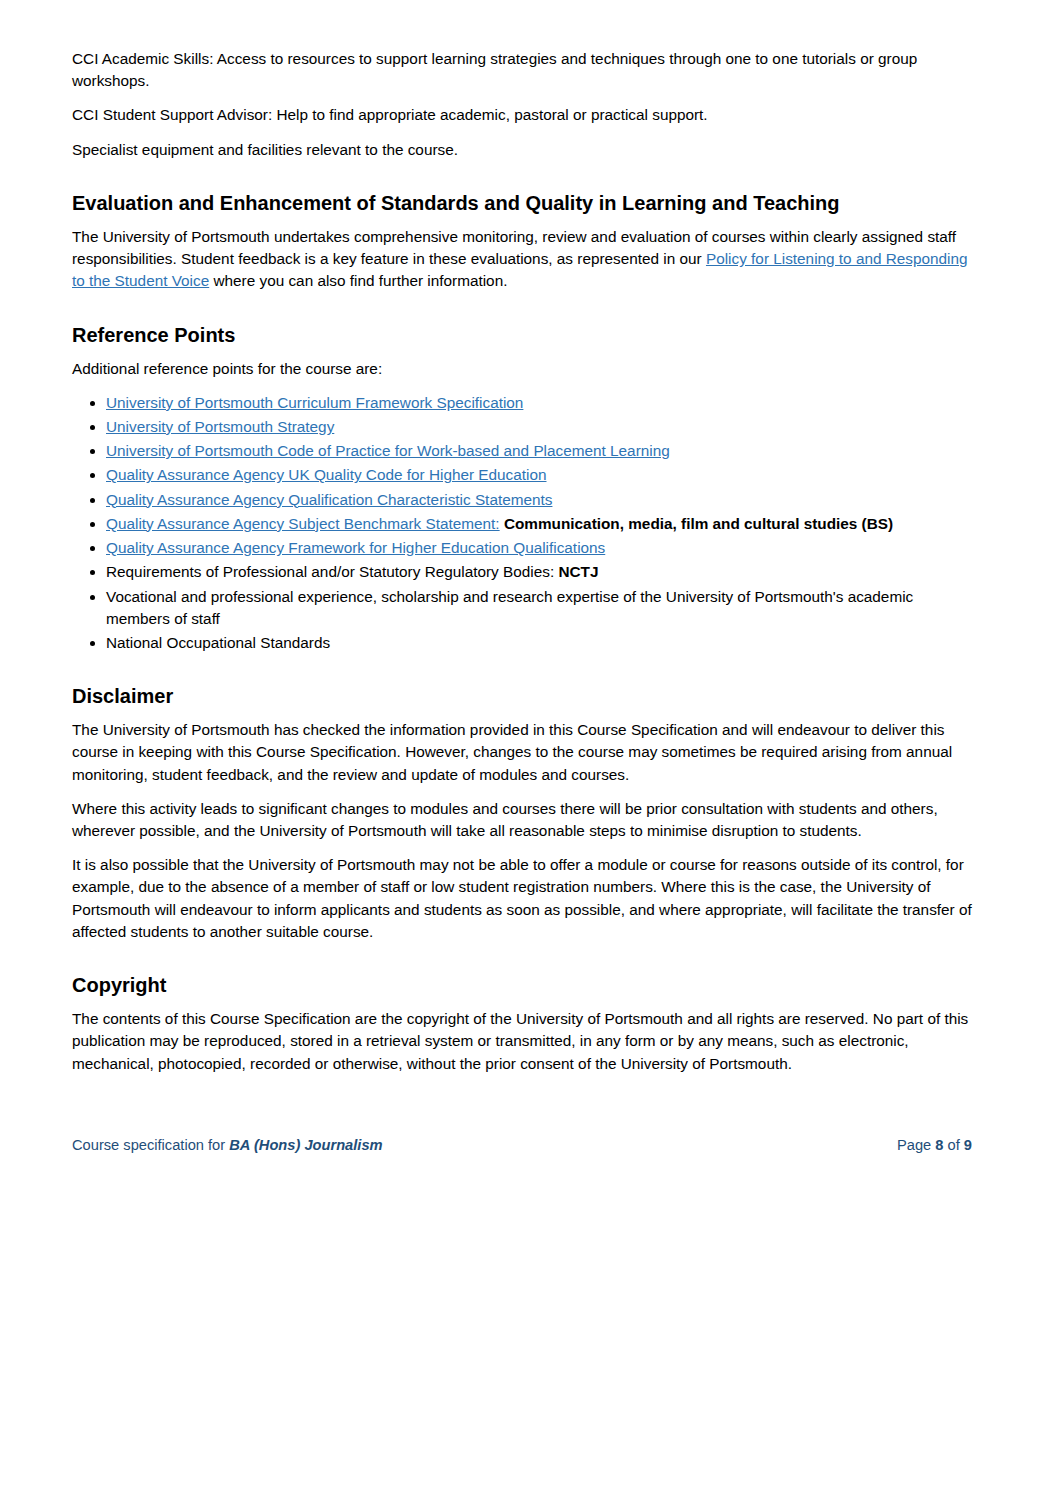CCI Academic Skills: Access to resources to support learning strategies and techniques through one to one tutorials or group workshops.
CCI Student Support Advisor: Help to find appropriate academic, pastoral or practical support.
Specialist equipment and facilities relevant to the course.
Evaluation and Enhancement of Standards and Quality in Learning and Teaching
The University of Portsmouth undertakes comprehensive monitoring, review and evaluation of courses within clearly assigned staff responsibilities. Student feedback is a key feature in these evaluations, as represented in our Policy for Listening to and Responding to the Student Voice where you can also find further information.
Reference Points
Additional reference points for the course are:
University of Portsmouth Curriculum Framework Specification
University of Portsmouth Strategy
University of Portsmouth Code of Practice for Work-based and Placement Learning
Quality Assurance Agency UK Quality Code for Higher Education
Quality Assurance Agency Qualification Characteristic Statements
Quality Assurance Agency Subject Benchmark Statement: Communication, media, film and cultural studies (BS)
Quality Assurance Agency Framework for Higher Education Qualifications
Requirements of Professional and/or Statutory Regulatory Bodies: NCTJ
Vocational and professional experience, scholarship and research expertise of the University of Portsmouth's academic members of staff
National Occupational Standards
Disclaimer
The University of Portsmouth has checked the information provided in this Course Specification and will endeavour to deliver this course in keeping with this Course Specification. However, changes to the course may sometimes be required arising from annual monitoring, student feedback, and the review and update of modules and courses.
Where this activity leads to significant changes to modules and courses there will be prior consultation with students and others, wherever possible, and the University of Portsmouth will take all reasonable steps to minimise disruption to students.
It is also possible that the University of Portsmouth may not be able to offer a module or course for reasons outside of its control, for example, due to the absence of a member of staff or low student registration numbers. Where this is the case, the University of Portsmouth will endeavour to inform applicants and students as soon as possible, and where appropriate, will facilitate the transfer of affected students to another suitable course.
Copyright
The contents of this Course Specification are the copyright of the University of Portsmouth and all rights are reserved. No part of this publication may be reproduced, stored in a retrieval system or transmitted, in any form or by any means, such as electronic, mechanical, photocopied, recorded or otherwise, without the prior consent of the University of Portsmouth.
Course specification for BA (Hons) Journalism
Page 8 of 9